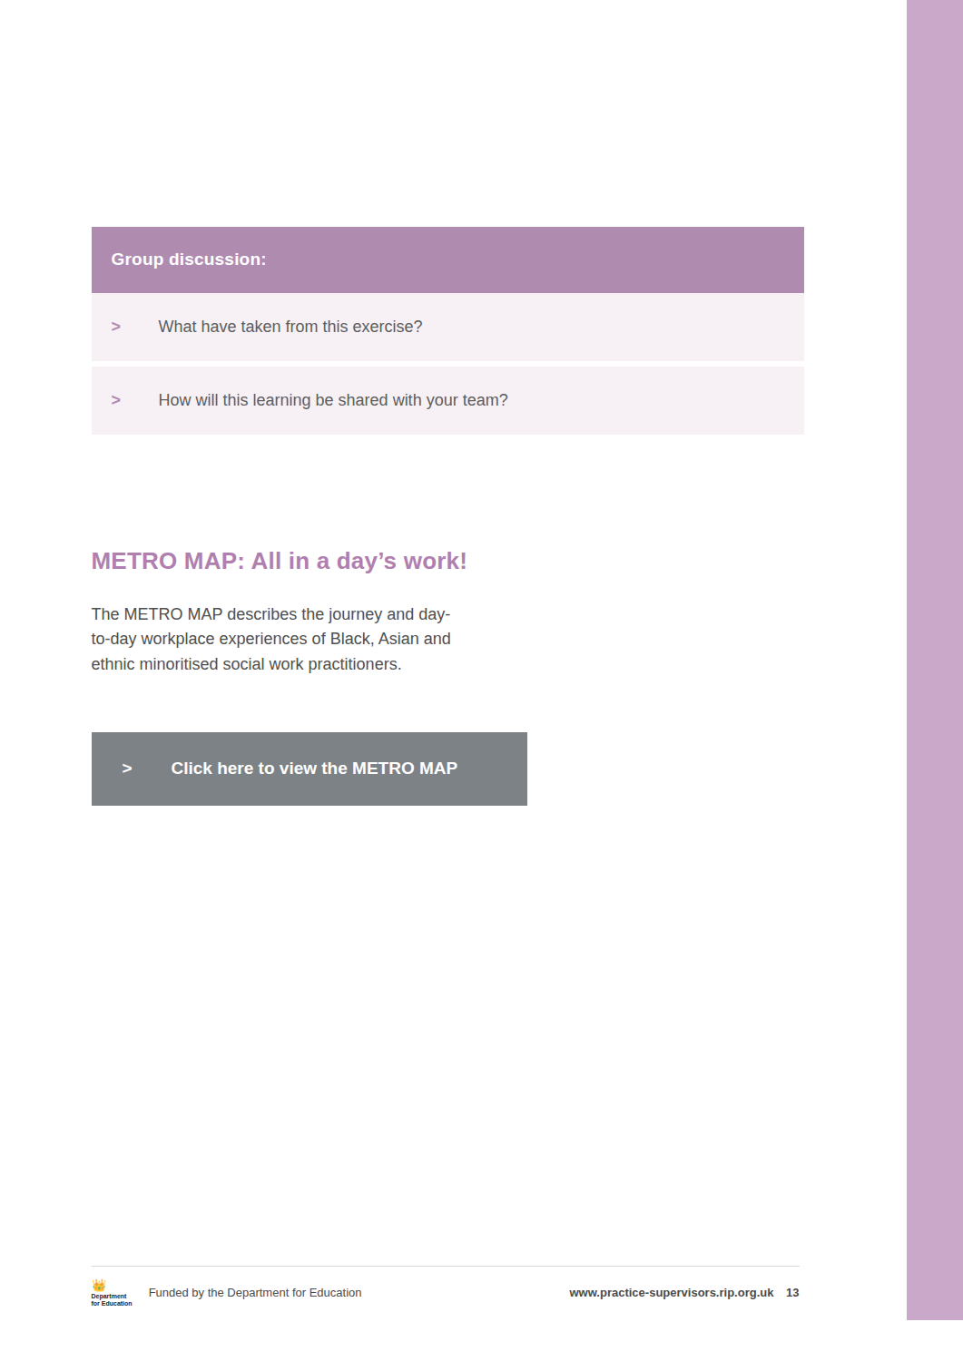Group discussion:
>What have taken from this exercise?
>How will this learning be shared with your team?
METRO MAP: All in a day’s work!
The METRO MAP describes the journey and day-to-day workplace experiences of Black, Asian and ethnic minoritised social work practitioners.
>Click here to view the METRO MAP
👑 Department for Education
Funded by the Department for Education www.practice-supervisors.rip.org.uk 13